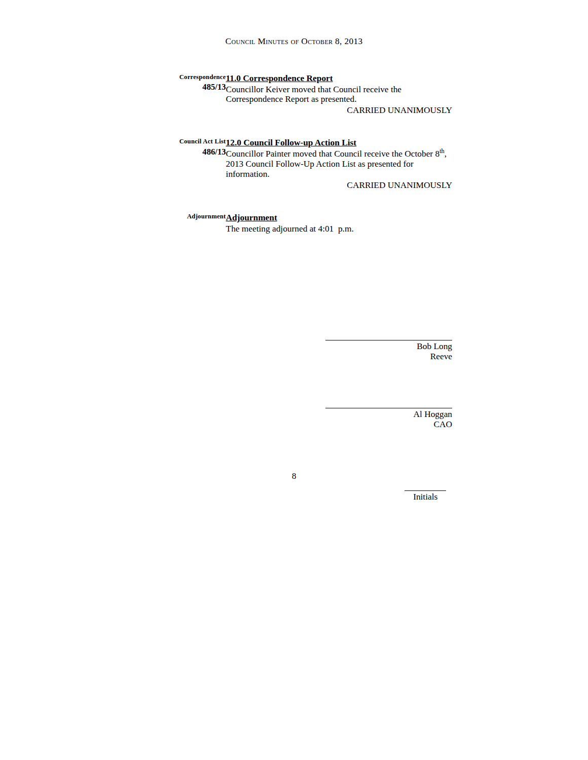Council Minutes of October 8, 2013
| Correspondence 485/13 | 11.0 Correspondence Report Councillor Keiver moved that Council receive the Correspondence Report as presented. CARRIED UNANIMOUSLY |
| Council Act List 486/13 | 12.0 Council Follow-up Action List Councillor Painter moved that Council receive the October 8 th , 2013 Council Follow-Up Action List as presented for information. CARRIED UNANIMOUSLY |
| Adjournment | Adjournment The meeting adjourned at 4:01 p.m. |
Bob Long
Reeve
Al Hoggan
CAO
8
Initials